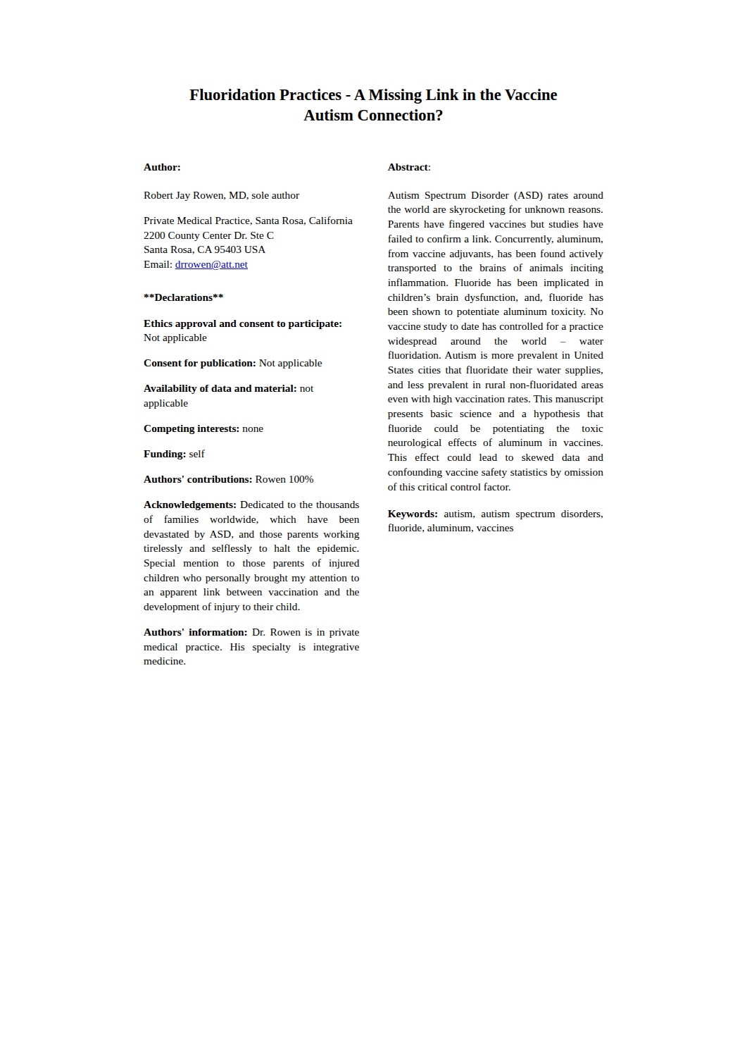Fluoridation Practices - A Missing Link in the Vaccine Autism Connection?
Author:
Robert Jay Rowen, MD, sole author
Private Medical Practice, Santa Rosa, California
2200 County Center Dr. Ste C Santa Rosa, CA 95403 USA Email: drrowen@att.net
**Declarations**
Ethics approval and consent to participate: Not applicable
Consent for publication: Not applicable
Availability of data and material: not applicable
Competing interests: none
Funding: self
Authors' contributions: Rowen 100%
Acknowledgements: Dedicated to the thousands of families worldwide, which have been devastated by ASD, and those parents working tirelessly and selflessly to halt the epidemic. Special mention to those parents of injured children who personally brought my attention to an apparent link between vaccination and the development of injury to their child.
Authors' information: Dr. Rowen is in private medical practice. His specialty is integrative medicine.
Abstract:
Autism Spectrum Disorder (ASD) rates around the world are skyrocketing for unknown reasons. Parents have fingered vaccines but studies have failed to confirm a link. Concurrently, aluminum, from vaccine adjuvants, has been found actively transported to the brains of animals inciting inflammation. Fluoride has been implicated in children’s brain dysfunction, and, fluoride has been shown to potentiate aluminum toxicity. No vaccine study to date has controlled for a practice widespread around the world – water fluoridation. Autism is more prevalent in United States cities that fluoridate their water supplies, and less prevalent in rural non-fluoridated areas even with high vaccination rates. This manuscript presents basic science and a hypothesis that fluoride could be potentiating the toxic neurological effects of aluminum in vaccines. This effect could lead to skewed data and confounding vaccine safety statistics by omission of this critical control factor.
Keywords: autism, autism spectrum disorders, fluoride, aluminum, vaccines